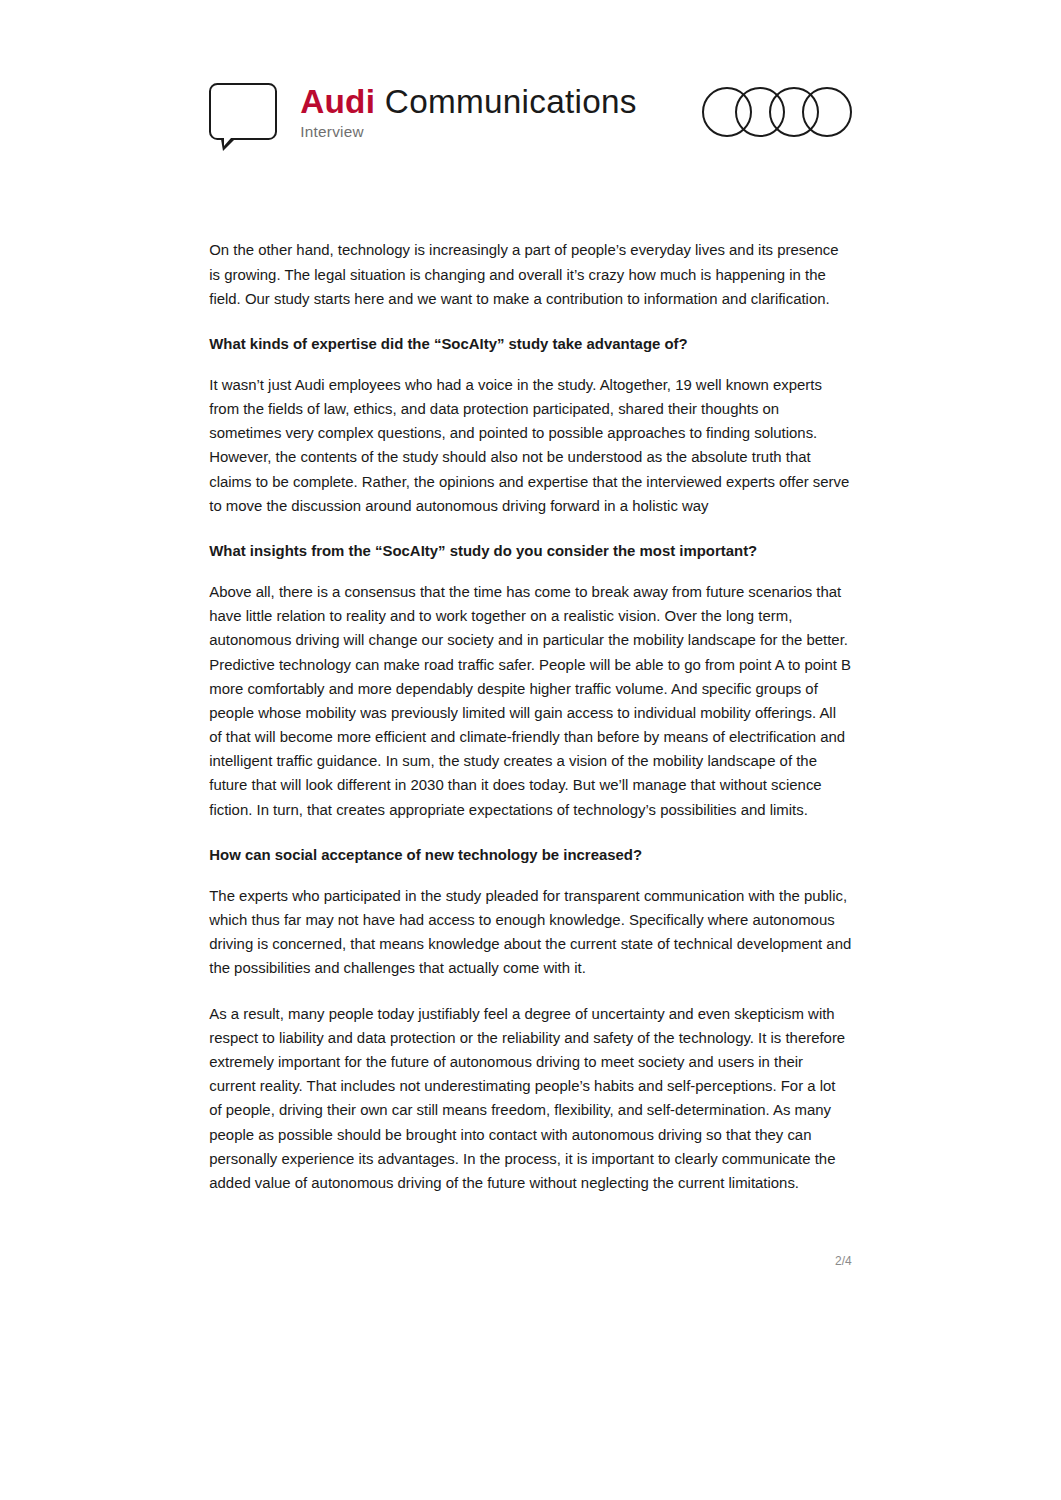Audi Communications
Interview
On the other hand, technology is increasingly a part of people’s everyday lives and its presence is growing. The legal situation is changing and overall it’s crazy how much is happening in the field. Our study starts here and we want to make a contribution to information and clarification.
What kinds of expertise did the “SocAIty” study take advantage of?
It wasn’t just Audi employees who had a voice in the study. Altogether, 19 well known experts from the fields of law, ethics, and data protection participated, shared their thoughts on sometimes very complex questions, and pointed to possible approaches to finding solutions. However, the contents of the study should also not be understood as the absolute truth that claims to be complete. Rather, the opinions and expertise that the interviewed experts offer serve to move the discussion around autonomous driving forward in a holistic way
What insights from the “SocAIty” study do you consider the most important?
Above all, there is a consensus that the time has come to break away from future scenarios that have little relation to reality and to work together on a realistic vision. Over the long term, autonomous driving will change our society and in particular the mobility landscape for the better. Predictive technology can make road traffic safer. People will be able to go from point A to point B more comfortably and more dependably despite higher traffic volume. And specific groups of people whose mobility was previously limited will gain access to individual mobility offerings. All of that will become more efficient and climate-friendly than before by means of electrification and intelligent traffic guidance. In sum, the study creates a vision of the mobility landscape of the future that will look different in 2030 than it does today. But we’ll manage that without science fiction. In turn, that creates appropriate expectations of technology’s possibilities and limits.
How can social acceptance of new technology be increased?
The experts who participated in the study pleaded for transparent communication with the public, which thus far may not have had access to enough knowledge. Specifically where autonomous driving is concerned, that means knowledge about the current state of technical development and the possibilities and challenges that actually come with it.
As a result, many people today justifiably feel a degree of uncertainty and even skepticism with respect to liability and data protection or the reliability and safety of the technology. It is therefore extremely important for the future of autonomous driving to meet society and users in their current reality. That includes not underestimating people’s habits and self-perceptions. For a lot of people, driving their own car still means freedom, flexibility, and self-determination. As many people as possible should be brought into contact with autonomous driving so that they can personally experience its advantages. In the process, it is important to clearly communicate the added value of autonomous driving of the future without neglecting the current limitations.
2/4